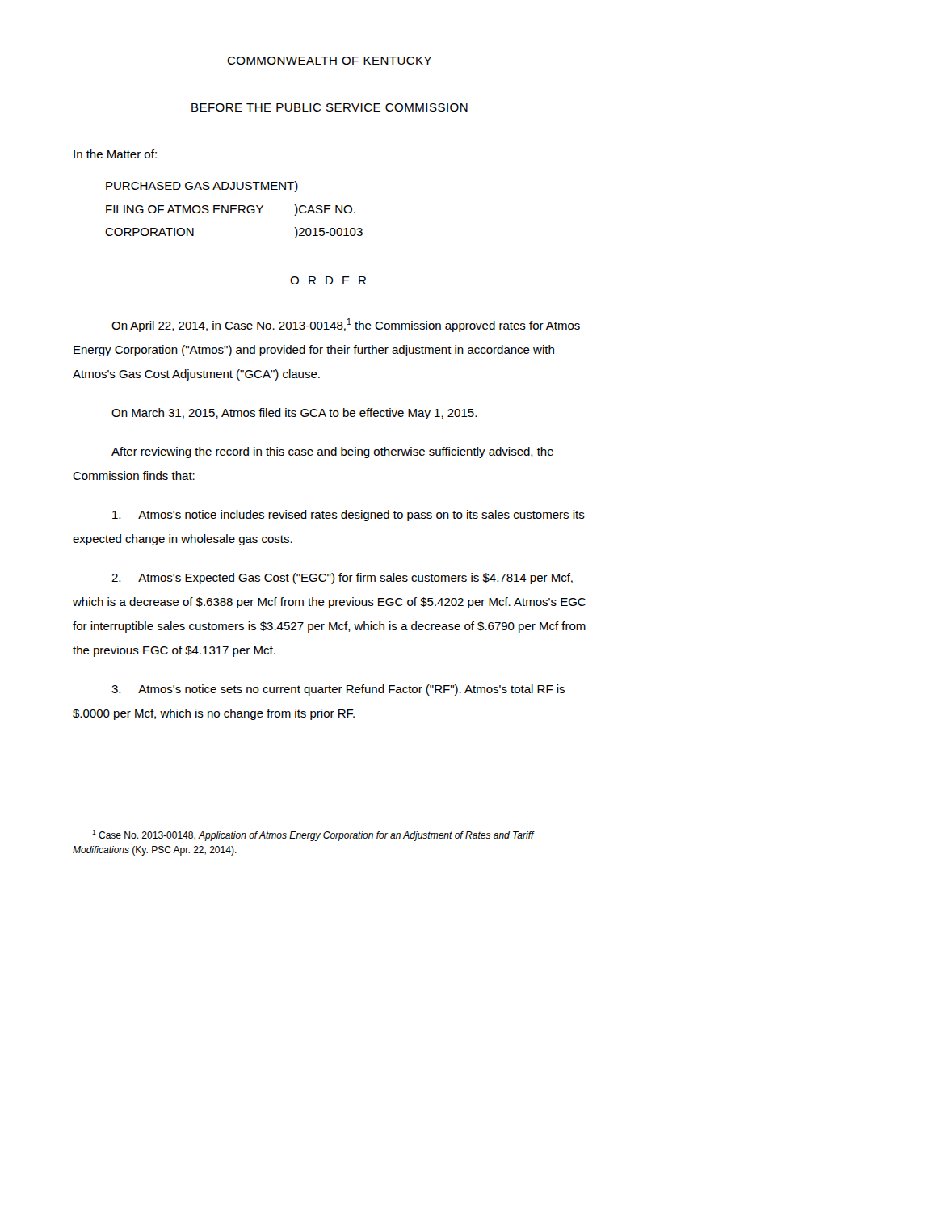COMMONWEALTH OF KENTUCKY
BEFORE THE PUBLIC SERVICE COMMISSION
In the Matter of:
| PURCHASED GAS ADJUSTMENT | ) | |
| FILING OF ATMOS ENERGY | ) | CASE NO. |
| CORPORATION | ) | 2015-00103 |
O R D E R
On April 22, 2014, in Case No. 2013-00148,1 the Commission approved rates for Atmos Energy Corporation ("Atmos") and provided for their further adjustment in accordance with Atmos's Gas Cost Adjustment ("GCA") clause.
On March 31, 2015, Atmos filed its GCA to be effective May 1, 2015.
After reviewing the record in this case and being otherwise sufficiently advised, the Commission finds that:
1. Atmos's notice includes revised rates designed to pass on to its sales customers its expected change in wholesale gas costs.
2. Atmos's Expected Gas Cost ("EGC") for firm sales customers is $4.7814 per Mcf, which is a decrease of $.6388 per Mcf from the previous EGC of $5.4202 per Mcf. Atmos's EGC for interruptible sales customers is $3.4527 per Mcf, which is a decrease of $.6790 per Mcf from the previous EGC of $4.1317 per Mcf.
3. Atmos's notice sets no current quarter Refund Factor ("RF"). Atmos's total RF is $.0000 per Mcf, which is no change from its prior RF.
1 Case No. 2013-00148, Application of Atmos Energy Corporation for an Adjustment of Rates and Tariff Modifications (Ky. PSC Apr. 22, 2014).